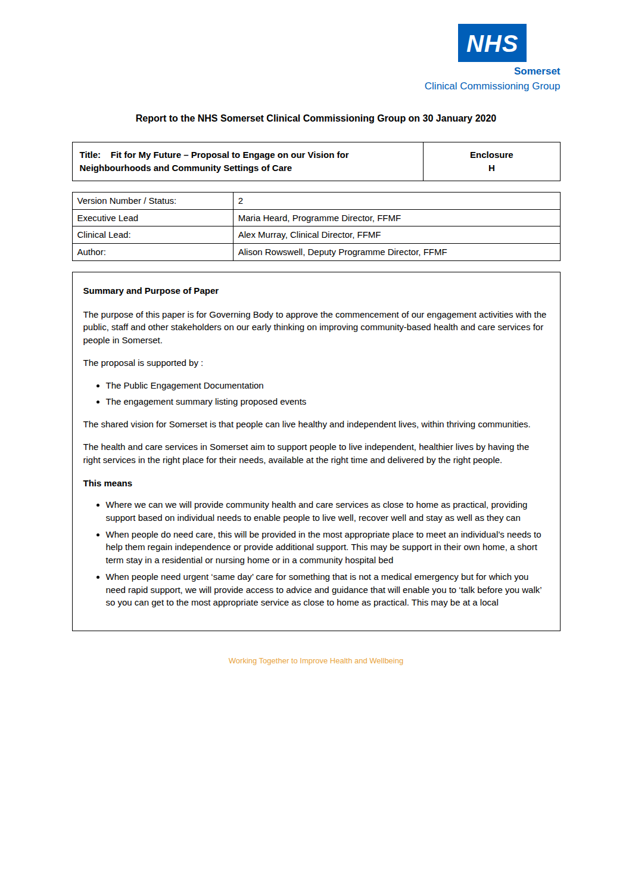NHS
Somerset
Clinical Commissioning Group
Report to the NHS Somerset Clinical Commissioning Group on 30 January 2020
| Title: Fit for My Future – Proposal to Engage on our Vision for Neighbourhoods and Community Settings of Care | Enclosure H |
| Version Number / Status: | 2 |
| Executive Lead | Maria Heard, Programme Director, FFMF |
| Clinical Lead: | Alex Murray, Clinical Director, FFMF |
| Author: | Alison Rowswell, Deputy Programme Director, FFMF |
Summary and Purpose of Paper
The purpose of this paper is for Governing Body to approve the commencement of our engagement activities with the public, staff and other stakeholders on our early thinking on improving community-based health and care services for people in Somerset.
The proposal is supported by :
The Public Engagement Documentation
The engagement summary listing proposed events
The shared vision for Somerset is that people can live healthy and independent lives, within thriving communities.
The health and care services in Somerset aim to support people to live independent, healthier lives by having the right services in the right place for their needs, available at the right time and delivered by the right people.
This means
Where we can we will provide community health and care services as close to home as practical, providing support based on individual needs to enable people to live well, recover well and stay as well as they can
When people do need care, this will be provided in the most appropriate place to meet an individual’s needs to help them regain independence or provide additional support. This may be support in their own home, a short term stay in a residential or nursing home or in a community hospital bed
When people need urgent ‘same day’ care for something that is not a medical emergency but for which you need rapid support, we will provide access to advice and guidance that will enable you to ‘talk before you walk’ so you can get to the most appropriate service as close to home as practical. This may be at a local
Working Together to Improve Health and Wellbeing